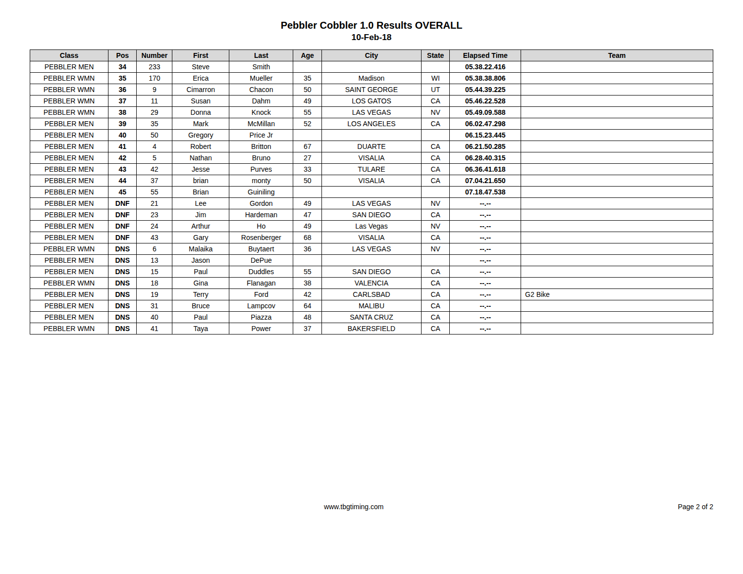Pebbler Cobbler 1.0 Results OVERALL
10-Feb-18
| Class | Pos | Number | First | Last | Age | City | State | Elapsed Time | Team |
| --- | --- | --- | --- | --- | --- | --- | --- | --- | --- |
| PEBBLER MEN | 34 | 233 | Steve | Smith | | | | 05.38.22.416 | |
| PEBBLER WMN | 35 | 170 | Erica | Mueller | 35 | Madison | WI | 05.38.38.806 | |
| PEBBLER WMN | 36 | 9 | Cimarron | Chacon | 50 | SAINT GEORGE | UT | 05.44.39.225 | |
| PEBBLER WMN | 37 | 11 | Susan | Dahm | 49 | LOS GATOS | CA | 05.46.22.528 | |
| PEBBLER WMN | 38 | 29 | Donna | Knock | 55 | LAS VEGAS | NV | 05.49.09.588 | |
| PEBBLER MEN | 39 | 35 | Mark | McMillan | 52 | LOS ANGELES | CA | 06.02.47.298 | |
| PEBBLER MEN | 40 | 50 | Gregory | Price Jr | | | | 06.15.23.445 | |
| PEBBLER MEN | 41 | 4 | Robert | Britton | 67 | DUARTE | CA | 06.21.50.285 | |
| PEBBLER MEN | 42 | 5 | Nathan | Bruno | 27 | VISALIA | CA | 06.28.40.315 | |
| PEBBLER MEN | 43 | 42 | Jesse | Purves | 33 | TULARE | CA | 06.36.41.618 | |
| PEBBLER MEN | 44 | 37 | brian | monty | 50 | VISALIA | CA | 07.04.21.650 | |
| PEBBLER MEN | 45 | 55 | Brian | Guiniling | | | | 07.18.47.538 | |
| PEBBLER MEN | DNF | 21 | Lee | Gordon | 49 | LAS VEGAS | NV | --.-- | |
| PEBBLER MEN | DNF | 23 | Jim | Hardeman | 47 | SAN DIEGO | CA | --.-- | |
| PEBBLER MEN | DNF | 24 | Arthur | Ho | 49 | Las Vegas | NV | --.-- | |
| PEBBLER MEN | DNF | 43 | Gary | Rosenberger | 68 | VISALIA | CA | --.-- | |
| PEBBLER WMN | DNS | 6 | Malaika | Buytaert | 36 | LAS VEGAS | NV | --.-- | |
| PEBBLER MEN | DNS | 13 | Jason | DePue | | | | --.-- | |
| PEBBLER MEN | DNS | 15 | Paul | Duddles | 55 | SAN DIEGO | CA | --.-- | |
| PEBBLER WMN | DNS | 18 | Gina | Flanagan | 38 | VALENCIA | CA | --.-- | |
| PEBBLER MEN | DNS | 19 | Terry | Ford | 42 | CARLSBAD | CA | --.-- | G2 Bike |
| PEBBLER MEN | DNS | 31 | Bruce | Lampcov | 64 | MALIBU | CA | --.-- | |
| PEBBLER MEN | DNS | 40 | Paul | Piazza | 48 | SANTA CRUZ | CA | --.-- | |
| PEBBLER WMN | DNS | 41 | Taya | Power | 37 | BAKERSFIELD | CA | --.-- | |
www.tbgtiming.com
Page 2 of 2